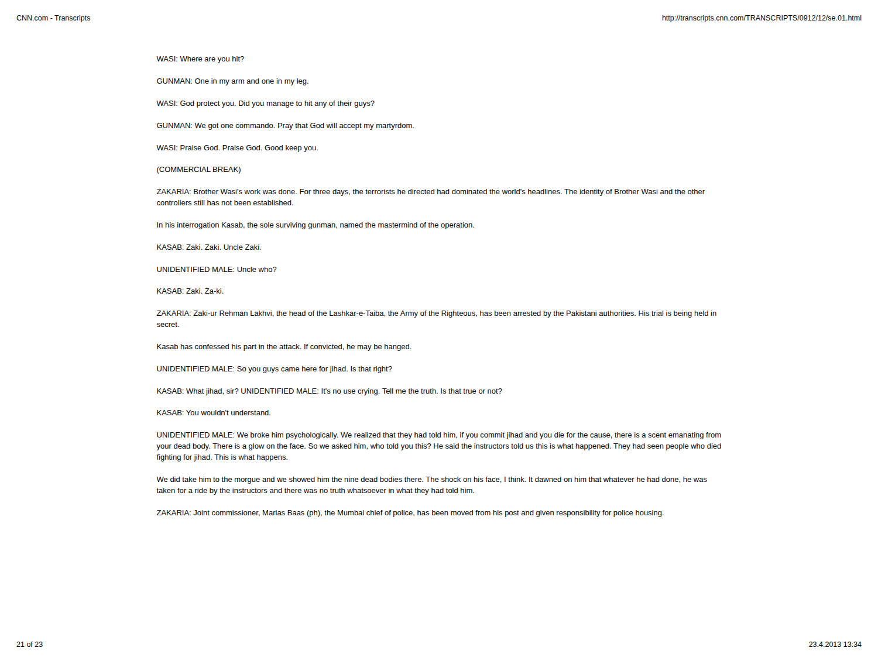CNN.com - Transcripts
http://transcripts.cnn.com/TRANSCRIPTS/0912/12/se.01.html
WASI: Where are you hit?
GUNMAN: One in my arm and one in my leg.
WASI: God protect you. Did you manage to hit any of their guys?
GUNMAN: We got one commando. Pray that God will accept my martyrdom.
WASI: Praise God. Praise God. Good keep you.
(COMMERCIAL BREAK)
ZAKARIA: Brother Wasi's work was done. For three days, the terrorists he directed had dominated the world's headlines. The identity of Brother Wasi and the other controllers still has not been established.
In his interrogation Kasab, the sole surviving gunman, named the mastermind of the operation.
KASAB: Zaki. Zaki. Uncle Zaki.
UNIDENTIFIED MALE: Uncle who?
KASAB: Zaki. Za-ki.
ZAKARIA: Zaki-ur Rehman Lakhvi, the head of the Lashkar-e-Taiba, the Army of the Righteous, has been arrested by the Pakistani authorities. His trial is being held in secret.
Kasab has confessed his part in the attack. If convicted, he may be hanged.
UNIDENTIFIED MALE: So you guys came here for jihad. Is that right?
KASAB: What jihad, sir? UNIDENTIFIED MALE: It's no use crying. Tell me the truth. Is that true or not?
KASAB: You wouldn't understand.
UNIDENTIFIED MALE: We broke him psychologically. We realized that they had told him, if you commit jihad and you die for the cause, there is a scent emanating from your dead body. There is a glow on the face. So we asked him, who told you this? He said the instructors told us this is what happened. They had seen people who died fighting for jihad. This is what happens.
We did take him to the morgue and we showed him the nine dead bodies there. The shock on his face, I think. It dawned on him that whatever he had done, he was taken for a ride by the instructors and there was no truth whatsoever in what they had told him.
ZAKARIA: Joint commissioner, Marias Baas (ph), the Mumbai chief of police, has been moved from his post and given responsibility for police housing.
21 of 23
23.4.2013 13:34